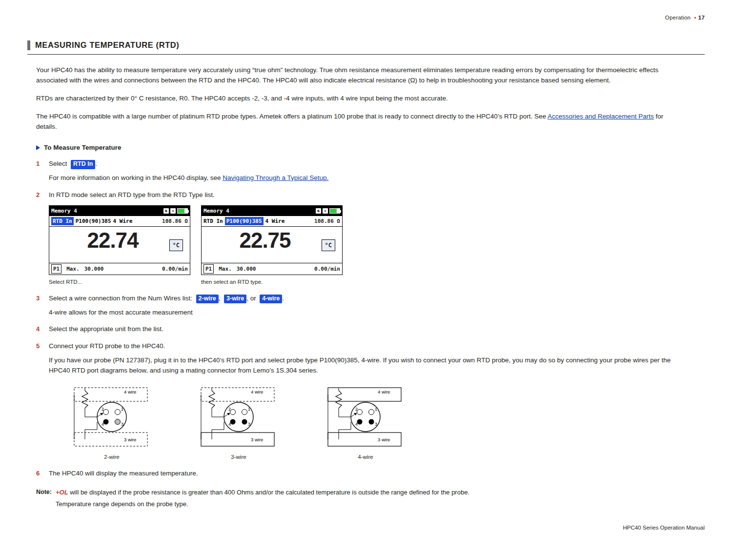Operation •17
Measuring Temperature (RTD)
Your HPC40 has the ability to measure temperature very accurately using “true ohm” technology. True ohm resistance measurement eliminates temperature reading errors by compensating for thermoelectric effects associated with the wires and connections between the RTD and the HPC40. The HPC40 will also indicate electrical resistance (Ω) to help in troubleshooting your resistance based sensing element.
RTDs are characterized by their 0° C resistance, R0. The HPC40 accepts -2, -3, and -4 wire inputs, with 4 wire input being the most accurate.
The HPC40 is compatible with a large number of platinum RTD probe types. Ametek offers a platinum 100 probe that is ready to connect directly to the HPC40’s RTD port. See Accessories and Replacement Parts for details.
To Measure Temperature
Select RTD In.
For more information on working in the HPC40 display, see Navigating Through a Typical Setup.
In RTD mode select an RTD type from the RTD Type list.
Memory 4 ⇅ ✳
RTD In P100(90)385 4 Wire 108.86 Ω
22.74 °C
P1 Max. 30.000 0.00/min
Select RTD...
Memory 4 ⇅ ✳
RTD In P100(90)385 4 Wire 108.86 Ω
22.75 °C
P1 Max. 30.000 0.00/min
then select an RTD type.
Select a wire connection from the Num Wires list: 2-wire, 3-wire, or 4-wire.
4-wire allows for the most accurate measurement
Select the appropriate unit from the list.
Connect your RTD probe to the HPC40.
If you have our probe (PN 127387), plug it in to the HPC40’s RTD port and select probe type P100(90)385, 4-wire. If you wish to connect your own RTD probe, you may do so by connecting your probe wires per the HPC40 RTD port diagrams below, and using a mating connector from Lemo’s 1S.304 series.
2 1 4 3 4 wire 3 wire
2-wire
2 1 4 3 4 wire 3 wire
3-wire
2 1 4 3 4 wire 3 wire
4-wire
The HPC40 will display the measured temperature.
Note:
+OL will be displayed if the probe resistance is greater than 400 Ohms and/or the calculated temperature is outside the range defined for the probe.
Temperature range depends on the probe type.
HPC40 Series Operation Manual